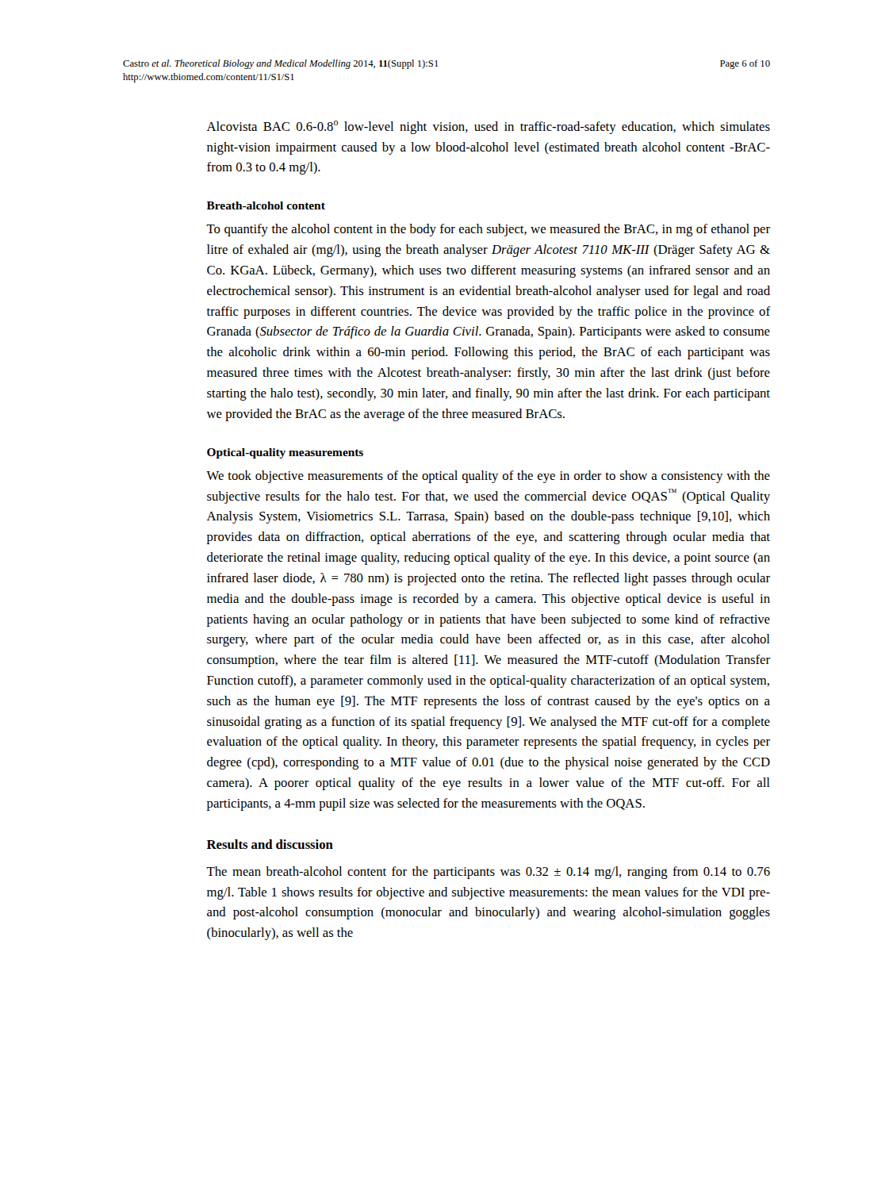Castro et al. Theoretical Biology and Medical Modelling 2014, 11(Suppl 1):S1
http://www.tbiomed.com/content/11/S1/S1
Page 6 of 10
Alcovista BAC 0.6-0.8o low-level night vision, used in traffic-road-safety education, which simulates night-vision impairment caused by a low blood-alcohol level (estimated breath alcohol content -BrAC- from 0.3 to 0.4 mg/l).
Breath-alcohol content
To quantify the alcohol content in the body for each subject, we measured the BrAC, in mg of ethanol per litre of exhaled air (mg/l), using the breath analyser Dräger Alcotest 7110 MK-III (Dräger Safety AG & Co. KGaA. Lübeck, Germany), which uses two different measuring systems (an infrared sensor and an electrochemical sensor). This instrument is an evidential breath-alcohol analyser used for legal and road traffic purposes in different countries. The device was provided by the traffic police in the province of Granada (Subsector de Tráfico de la Guardia Civil. Granada, Spain). Participants were asked to consume the alcoholic drink within a 60-min period. Following this period, the BrAC of each participant was measured three times with the Alcotest breath-analyser: firstly, 30 min after the last drink (just before starting the halo test), secondly, 30 min later, and finally, 90 min after the last drink. For each participant we provided the BrAC as the average of the three measured BrACs.
Optical-quality measurements
We took objective measurements of the optical quality of the eye in order to show a consistency with the subjective results for the halo test. For that, we used the commercial device OQAS™ (Optical Quality Analysis System, Visiometrics S.L. Tarrasa, Spain) based on the double-pass technique [9,10], which provides data on diffraction, optical aberrations of the eye, and scattering through ocular media that deteriorate the retinal image quality, reducing optical quality of the eye. In this device, a point source (an infrared laser diode, λ = 780 nm) is projected onto the retina. The reflected light passes through ocular media and the double-pass image is recorded by a camera. This objective optical device is useful in patients having an ocular pathology or in patients that have been subjected to some kind of refractive surgery, where part of the ocular media could have been affected or, as in this case, after alcohol consumption, where the tear film is altered [11]. We measured the MTF-cutoff (Modulation Transfer Function cutoff), a parameter commonly used in the optical-quality characterization of an optical system, such as the human eye [9]. The MTF represents the loss of contrast caused by the eye's optics on a sinusoidal grating as a function of its spatial frequency [9]. We analysed the MTF cut-off for a complete evaluation of the optical quality. In theory, this parameter represents the spatial frequency, in cycles per degree (cpd), corresponding to a MTF value of 0.01 (due to the physical noise generated by the CCD camera). A poorer optical quality of the eye results in a lower value of the MTF cut-off. For all participants, a 4-mm pupil size was selected for the measurements with the OQAS.
Results and discussion
The mean breath-alcohol content for the participants was 0.32 ± 0.14 mg/l, ranging from 0.14 to 0.76 mg/l. Table 1 shows results for objective and subjective measurements: the mean values for the VDI pre- and post-alcohol consumption (monocular and binocularly) and wearing alcohol-simulation goggles (binocularly), as well as the